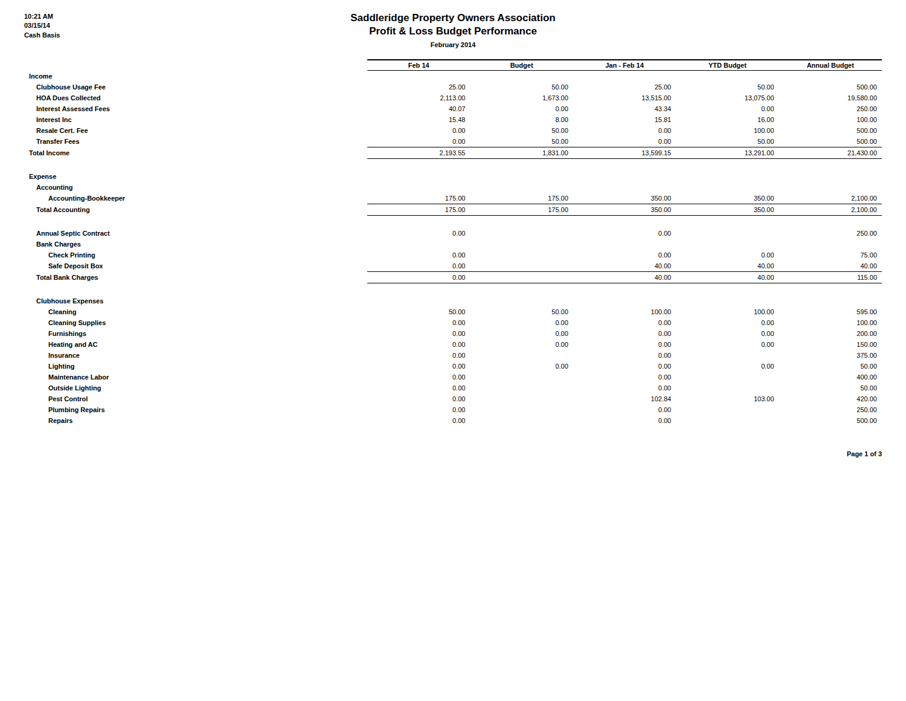10:21 AM
03/15/14
Cash Basis
Saddleridge Property Owners Association
Profit & Loss Budget Performance
February 2014
| | Feb 14 | Budget | Jan - Feb 14 | YTD Budget | Annual Budget |
| --- | --- | --- | --- | --- | --- |
| Income | | | | | |
| Clubhouse Usage Fee | 25.00 | 50.00 | 25.00 | 50.00 | 500.00 |
| HOA Dues Collected | 2,113.00 | 1,673.00 | 13,515.00 | 13,075.00 | 19,580.00 |
| Interest Assessed Fees | 40.07 | 0.00 | 43.34 | 0.00 | 250.00 |
| Interest Inc | 15.48 | 8.00 | 15.81 | 16.00 | 100.00 |
| Resale Cert. Fee | 0.00 | 50.00 | 0.00 | 100.00 | 500.00 |
| Transfer Fees | 0.00 | 50.00 | 0.00 | 50.00 | 500.00 |
| Total Income | 2,193.55 | 1,831.00 | 13,599.15 | 13,291.00 | 21,430.00 |
| Expense | | | | | |
| Accounting | | | | | |
| Accounting-Bookkeeper | 175.00 | 175.00 | 350.00 | 350.00 | 2,100.00 |
| Total Accounting | 175.00 | 175.00 | 350.00 | 350.00 | 2,100.00 |
| Annual Septic Contract | 0.00 | | 0.00 | | 250.00 |
| Bank Charges | | | | | |
| Check Printing | 0.00 | | 0.00 | 0.00 | 75.00 |
| Safe Deposit Box | 0.00 | | 40.00 | 40.00 | 40.00 |
| Total Bank Charges | 0.00 | | 40.00 | 40.00 | 115.00 |
| Clubhouse Expenses | | | | | |
| Cleaning | 50.00 | 50.00 | 100.00 | 100.00 | 595.00 |
| Cleaning Supplies | 0.00 | 0.00 | 0.00 | 0.00 | 100.00 |
| Furnishings | 0.00 | 0.00 | 0.00 | 0.00 | 200.00 |
| Heating and AC | 0.00 | 0.00 | 0.00 | 0.00 | 150.00 |
| Insurance | 0.00 | | 0.00 | | 375.00 |
| Lighting | 0.00 | 0.00 | 0.00 | 0.00 | 50.00 |
| Maintenance Labor | 0.00 | | 0.00 | | 400.00 |
| Outside Lighting | 0.00 | | 0.00 | | 50.00 |
| Pest Control | 0.00 | | 102.84 | 103.00 | 420.00 |
| Plumbing Repairs | 0.00 | | 0.00 | | 250.00 |
| Repairs | 0.00 | | 0.00 | | 500.00 |
Page 1 of 3